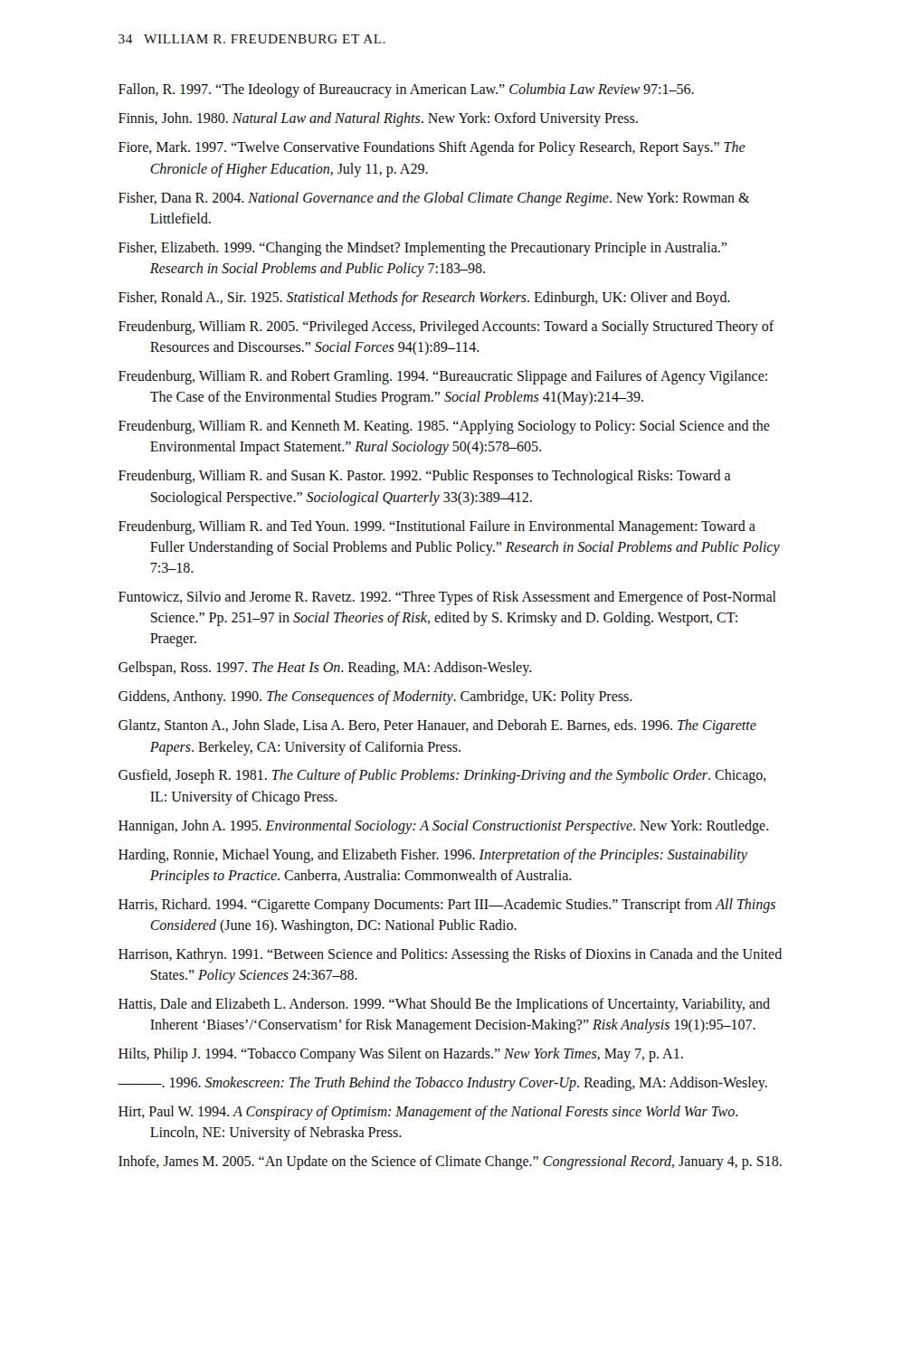34 WILLIAM R. FREUDENBURG ET AL.
Fallon, R. 1997. “The Ideology of Bureaucracy in American Law.” Columbia Law Review 97:1–56.
Finnis, John. 1980. Natural Law and Natural Rights. New York: Oxford University Press.
Fiore, Mark. 1997. “Twelve Conservative Foundations Shift Agenda for Policy Research, Report Says.” The Chronicle of Higher Education, July 11, p. A29.
Fisher, Dana R. 2004. National Governance and the Global Climate Change Regime. New York: Rowman & Littlefield.
Fisher, Elizabeth. 1999. “Changing the Mindset? Implementing the Precautionary Principle in Australia.” Research in Social Problems and Public Policy 7:183–98.
Fisher, Ronald A., Sir. 1925. Statistical Methods for Research Workers. Edinburgh, UK: Oliver and Boyd.
Freudenburg, William R. 2005. “Privileged Access, Privileged Accounts: Toward a Socially Structured Theory of Resources and Discourses.” Social Forces 94(1):89–114.
Freudenburg, William R. and Robert Gramling. 1994. “Bureaucratic Slippage and Failures of Agency Vigilance: The Case of the Environmental Studies Program.” Social Problems 41(May):214–39.
Freudenburg, William R. and Kenneth M. Keating. 1985. “Applying Sociology to Policy: Social Science and the Environmental Impact Statement.” Rural Sociology 50(4):578–605.
Freudenburg, William R. and Susan K. Pastor. 1992. “Public Responses to Technological Risks: Toward a Sociological Perspective.” Sociological Quarterly 33(3):389–412.
Freudenburg, William R. and Ted Youn. 1999. “Institutional Failure in Environmental Management: Toward a Fuller Understanding of Social Problems and Public Policy.” Research in Social Problems and Public Policy 7:3–18.
Funtowicz, Silvio and Jerome R. Ravetz. 1992. “Three Types of Risk Assessment and Emergence of Post-Normal Science.” Pp. 251–97 in Social Theories of Risk, edited by S. Krimsky and D. Golding. Westport, CT: Praeger.
Gelbspan, Ross. 1997. The Heat Is On. Reading, MA: Addison-Wesley.
Giddens, Anthony. 1990. The Consequences of Modernity. Cambridge, UK: Polity Press.
Glantz, Stanton A., John Slade, Lisa A. Bero, Peter Hanauer, and Deborah E. Barnes, eds. 1996. The Cigarette Papers. Berkeley, CA: University of California Press.
Gusfield, Joseph R. 1981. The Culture of Public Problems: Drinking-Driving and the Symbolic Order. Chicago, IL: University of Chicago Press.
Hannigan, John A. 1995. Environmental Sociology: A Social Constructionist Perspective. New York: Routledge.
Harding, Ronnie, Michael Young, and Elizabeth Fisher. 1996. Interpretation of the Principles: Sustainability Principles to Practice. Canberra, Australia: Commonwealth of Australia.
Harris, Richard. 1994. “Cigarette Company Documents: Part III—Academic Studies.” Transcript from All Things Considered (June 16). Washington, DC: National Public Radio.
Harrison, Kathryn. 1991. “Between Science and Politics: Assessing the Risks of Dioxins in Canada and the United States.” Policy Sciences 24:367–88.
Hattis, Dale and Elizabeth L. Anderson. 1999. “What Should Be the Implications of Uncertainty, Variability, and Inherent ‘Biases’/‘Conservatism’ for Risk Management Decision-Making?” Risk Analysis 19(1):95–107.
Hilts, Philip J. 1994. “Tobacco Company Was Silent on Hazards.” New York Times, May 7, p. A1.
———. 1996. Smokescreen: The Truth Behind the Tobacco Industry Cover-Up. Reading, MA: Addison-Wesley.
Hirt, Paul W. 1994. A Conspiracy of Optimism: Management of the National Forests since World War Two. Lincoln, NE: University of Nebraska Press.
Inhofe, James M. 2005. “An Update on the Science of Climate Change.” Congressional Record, January 4, p. S18.